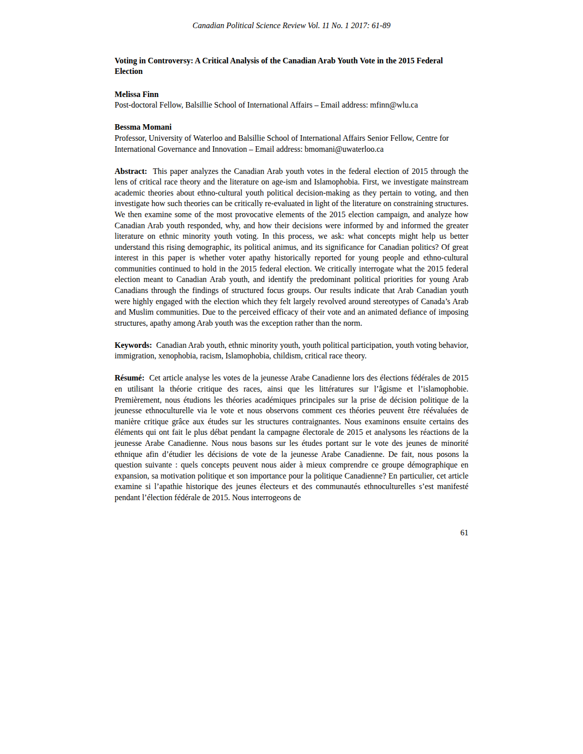Canadian Political Science Review Vol. 11 No. 1 2017: 61-89
Voting in Controversy: A Critical Analysis of the Canadian Arab Youth Vote in the 2015 Federal Election
Melissa Finn
Post-doctoral Fellow, Balsillie School of International Affairs – Email address: mfinn@wlu.ca
Bessma Momani
Professor, University of Waterloo and Balsillie School of International Affairs Senior Fellow, Centre for International Governance and Innovation – Email address: bmomani@uwaterloo.ca
Abstract: This paper analyzes the Canadian Arab youth votes in the federal election of 2015 through the lens of critical race theory and the literature on age-ism and Islamophobia. First, we investigate mainstream academic theories about ethno-cultural youth political decision-making as they pertain to voting, and then investigate how such theories can be critically re-evaluated in light of the literature on constraining structures. We then examine some of the most provocative elements of the 2015 election campaign, and analyze how Canadian Arab youth responded, why, and how their decisions were informed by and informed the greater literature on ethnic minority youth voting. In this process, we ask: what concepts might help us better understand this rising demographic, its political animus, and its significance for Canadian politics? Of great interest in this paper is whether voter apathy historically reported for young people and ethno-cultural communities continued to hold in the 2015 federal election. We critically interrogate what the 2015 federal election meant to Canadian Arab youth, and identify the predominant political priorities for young Arab Canadians through the findings of structured focus groups. Our results indicate that Arab Canadian youth were highly engaged with the election which they felt largely revolved around stereotypes of Canada’s Arab and Muslim communities. Due to the perceived efficacy of their vote and an animated defiance of imposing structures, apathy among Arab youth was the exception rather than the norm.
Keywords: Canadian Arab youth, ethnic minority youth, youth political participation, youth voting behavior, immigration, xenophobia, racism, Islamophobia, childism, critical race theory.
Résumé: Cet article analyse les votes de la jeunesse Arabe Canadienne lors des élections fédérales de 2015 en utilisant la théorie critique des races, ainsi que les littératures sur l’âgisme et l’islamophobie. Premièrement, nous étudions les théories académiques principales sur la prise de décision politique de la jeunesse ethnoculturelle via le vote et nous observons comment ces théories peuvent être réévaluées de manière critique grâce aux études sur les structures contraignantes. Nous examinons ensuite certains des éléments qui ont fait le plus débat pendant la campagne électorale de 2015 et analysons les réactions de la jeunesse Arabe Canadienne. Nous nous basons sur les études portant sur le vote des jeunes de minorité ethnique afin d’étudier les décisions de vote de la jeunesse Arabe Canadienne. De fait, nous posons la question suivante : quels concepts peuvent nous aider à mieux comprendre ce groupe démographique en expansion, sa motivation politique et son importance pour la politique Canadienne? En particulier, cet article examine si l’apathie historique des jeunes électeurs et des communautés ethnoculturelles s’est manifesté pendant l’élection fédérale de 2015. Nous interrogeons de
61